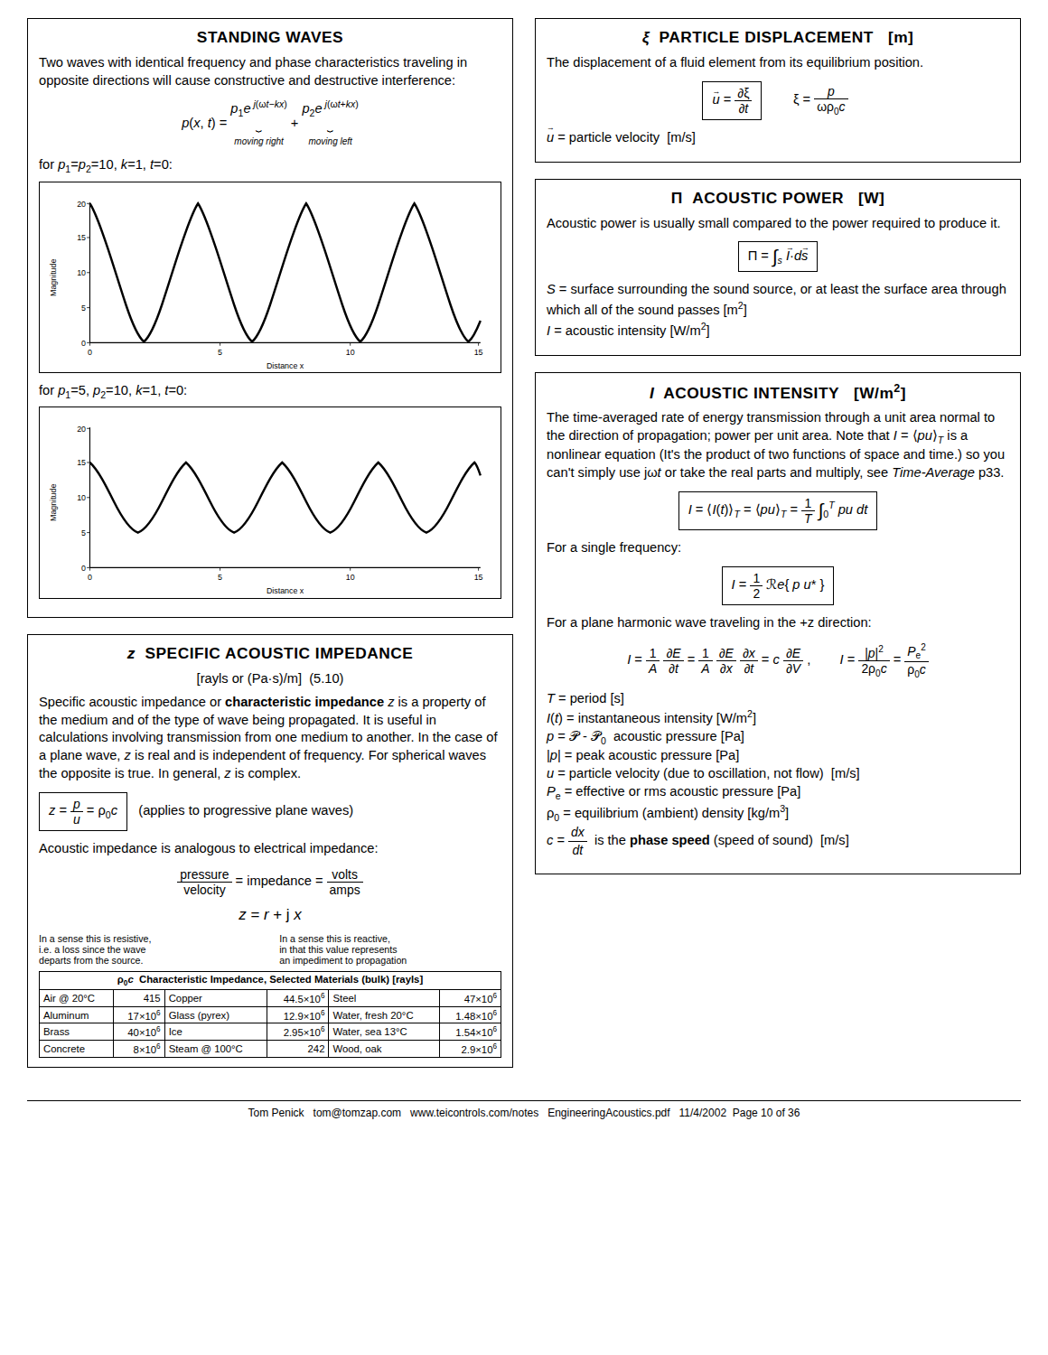STANDING WAVES
Two waves with identical frequency and phase characteristics traveling in opposite directions will cause constructive and destructive interference:
p(x, t) = p1e j(ωt−kx)
⏟
moving right + p2e j(ωt+kx)
⏟
moving left
for p1=p2=10, k=1, t=0:
0 5 10 15 20 0 5 10 15 Distance x Magnitude
for p1=5, p2=10, k=1, t=0:
0 5 10 15 20 0 5 10 15 Distance x Magnitude
z SPECIFIC ACOUSTIC IMPEDANCE
[rayls or (Pa·s)/m] (5.10)
Specific acoustic impedance or characteristic impedance z is a property of the medium and of the type of wave being propagated. It is useful in calculations involving transmission from one medium to another. In the case of a plane wave, z is real and is independent of frequency. For spherical waves the opposite is true. In general, z is complex.
z = pu = ρ0c (applies to progressive plane waves)
Acoustic impedance is analogous to electrical impedance:
pressure velocity = impedance = volts amps
z = r + j x
In a sense this is resistive,
i.e. a loss since the wave
departs from the source.
In a sense this is reactive,
in that this value represents
an impediment to propagation
| ρ 0 c Characteristic Impedance, Selected Materials (bulk) [rayls] |
| --- |
| Air @ 20°C | 415 | Copper | 44.5×10 6 | Steel | 47×10 6 |
| Aluminum | 17×10 6 | Glass (pyrex) | 12.9×10 6 | Water, fresh 20°C | 1.48×10 6 |
| Brass | 40×10 6 | Ice | 2.95×10 6 | Water, sea 13°C | 1.54×10 6 |
| Concrete | 8×10 6 | Steam @ 100°C | 242 | Wood, oak | 2.9×10 6 |
ξ PARTICLE DISPLACEMENT [m]
The displacement of a fluid element from its equilibrium position.
u = ∂ξ∂t ξ = pωρ0c
u = particle velocity [m/s]
Π ACOUSTIC POWER [W]
Acoustic power is usually small compared to the power required to produce it.
Π = ∫s I·ds
S = surface surrounding the sound source, or at least the surface area through which all of the sound passes [m2]
I = acoustic intensity [W/m2]
I ACOUSTIC INTENSITY [W/m2]
The time-averaged rate of energy transmission through a unit area normal to the direction of propagation; power per unit area. Note that I = ⟨pu⟩T is a nonlinear equation (It's the product of two functions of space and time.) so you can't simply use jωt or take the real parts and multiply, see Time-Average p33.
I = ⟨I(t)⟩T = ⟨pu⟩T = 1 T ∫0T pu dt
For a single frequency:
I = 12 ℛe{ p u* }
For a plane harmonic wave traveling in the +z direction:
I = 1 A ∂E∂t = 1 A ∂E∂x ∂x∂t = c ∂E∂V , I = |p|22ρ0c = Pe2 ρ0c
T = period [s]
I(t) = instantaneous intensity [W/m2]
p = 𝒫 - 𝒫0 acoustic pressure [Pa]
|p| = peak acoustic pressure [Pa]
u = particle velocity (due to oscillation, not flow) [m/s]
Pe = effective or rms acoustic pressure [Pa]
ρ0 = equilibrium (ambient) density [kg/m3]
c = dx dt is the phase speed (speed of sound) [m/s]
Tom Penick tom@tomzap.com www.teicontrols.com/notes EngineeringAcoustics.pdf 11/4/2002 Page 10 of 36